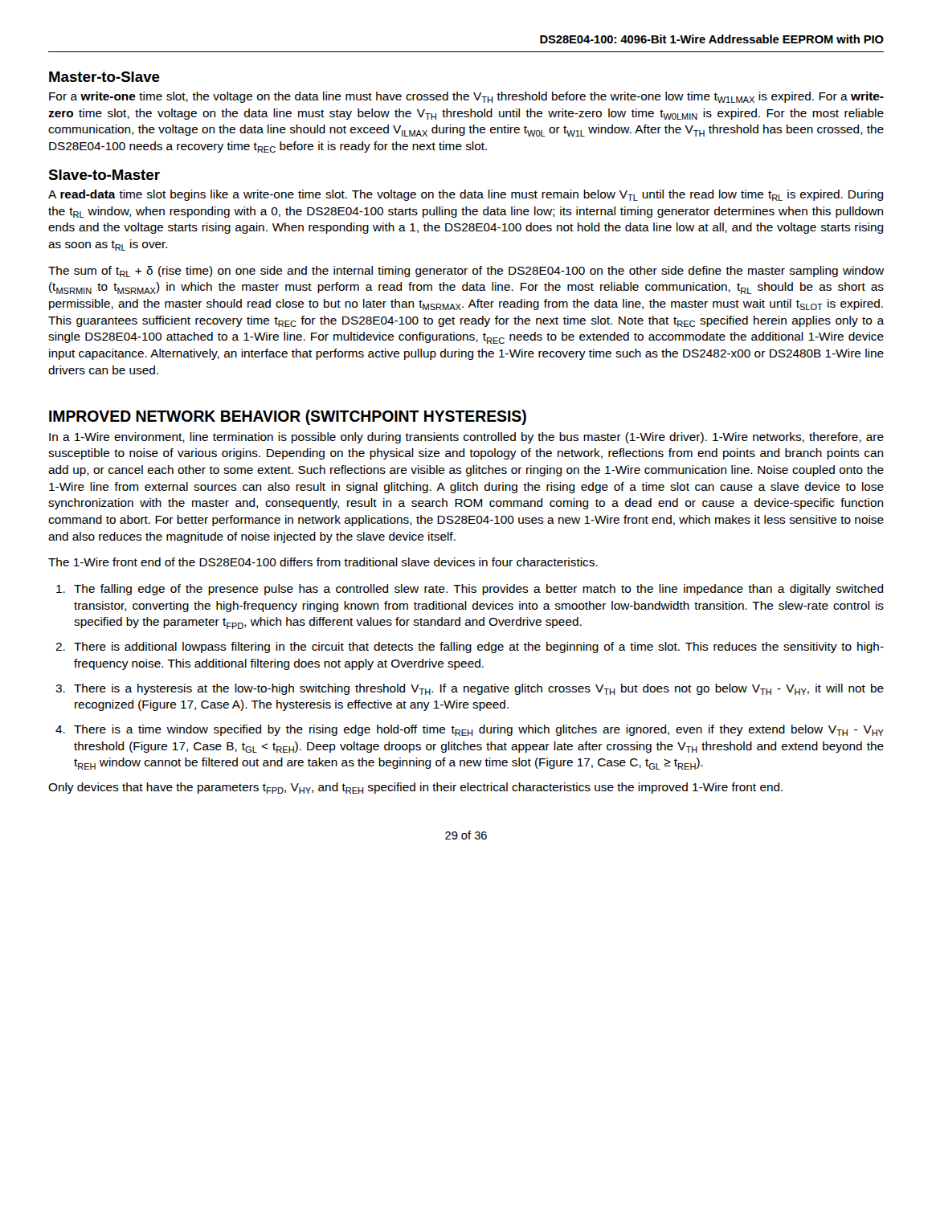DS28E04-100: 4096-Bit 1-Wire Addressable EEPROM with PIO
Master-to-Slave
For a write-one time slot, the voltage on the data line must have crossed the VTH threshold before the write-one low time tW1LMAX is expired. For a write-zero time slot, the voltage on the data line must stay below the VTH threshold until the write-zero low time tW0LMIN is expired. For the most reliable communication, the voltage on the data line should not exceed VILMAX during the entire tW0L or tW1L window. After the VTH threshold has been crossed, the DS28E04-100 needs a recovery time tREC before it is ready for the next time slot.
Slave-to-Master
A read-data time slot begins like a write-one time slot. The voltage on the data line must remain below VTL until the read low time tRL is expired. During the tRL window, when responding with a 0, the DS28E04-100 starts pulling the data line low; its internal timing generator determines when this pulldown ends and the voltage starts rising again. When responding with a 1, the DS28E04-100 does not hold the data line low at all, and the voltage starts rising as soon as tRL is over.
The sum of tRL + δ (rise time) on one side and the internal timing generator of the DS28E04-100 on the other side define the master sampling window (tMSRMIN to tMSRMAX) in which the master must perform a read from the data line. For the most reliable communication, tRL should be as short as permissible, and the master should read close to but no later than tMSRMAX. After reading from the data line, the master must wait until tSLOT is expired. This guarantees sufficient recovery time tREC for the DS28E04-100 to get ready for the next time slot. Note that tREC specified herein applies only to a single DS28E04-100 attached to a 1-Wire line. For multidevice configurations, tREC needs to be extended to accommodate the additional 1-Wire device input capacitance. Alternatively, an interface that performs active pullup during the 1-Wire recovery time such as the DS2482-x00 or DS2480B 1-Wire line drivers can be used.
IMPROVED NETWORK BEHAVIOR (SWITCHPOINT HYSTERESIS)
In a 1-Wire environment, line termination is possible only during transients controlled by the bus master (1-Wire driver). 1-Wire networks, therefore, are susceptible to noise of various origins. Depending on the physical size and topology of the network, reflections from end points and branch points can add up, or cancel each other to some extent. Such reflections are visible as glitches or ringing on the 1-Wire communication line. Noise coupled onto the 1-Wire line from external sources can also result in signal glitching. A glitch during the rising edge of a time slot can cause a slave device to lose synchronization with the master and, consequently, result in a search ROM command coming to a dead end or cause a device-specific function command to abort. For better performance in network applications, the DS28E04-100 uses a new 1-Wire front end, which makes it less sensitive to noise and also reduces the magnitude of noise injected by the slave device itself.
The 1-Wire front end of the DS28E04-100 differs from traditional slave devices in four characteristics.
The falling edge of the presence pulse has a controlled slew rate. This provides a better match to the line impedance than a digitally switched transistor, converting the high-frequency ringing known from traditional devices into a smoother low-bandwidth transition. The slew-rate control is specified by the parameter tFPD, which has different values for standard and Overdrive speed.
There is additional lowpass filtering in the circuit that detects the falling edge at the beginning of a time slot. This reduces the sensitivity to high-frequency noise. This additional filtering does not apply at Overdrive speed.
There is a hysteresis at the low-to-high switching threshold VTH. If a negative glitch crosses VTH but does not go below VTH - VHY, it will not be recognized (Figure 17, Case A). The hysteresis is effective at any 1-Wire speed.
There is a time window specified by the rising edge hold-off time tREH during which glitches are ignored, even if they extend below VTH - VHY threshold (Figure 17, Case B, tGL < tREH). Deep voltage droops or glitches that appear late after crossing the VTH threshold and extend beyond the tREH window cannot be filtered out and are taken as the beginning of a new time slot (Figure 17, Case C, tGL ≥ tREH).
Only devices that have the parameters tFPD, VHY, and tREH specified in their electrical characteristics use the improved 1-Wire front end.
29 of 36